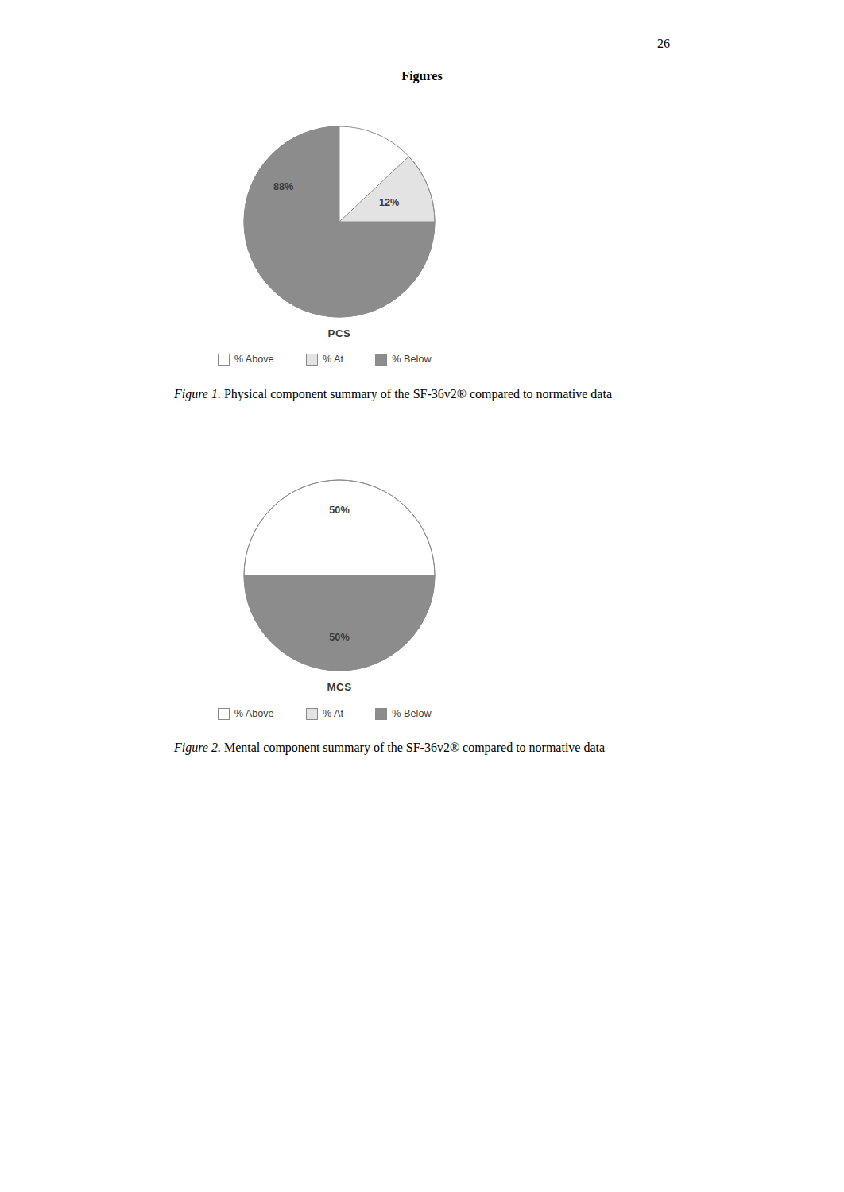26
Figures
88% 12% PCS
% Above % At % Below
Figure 1. Physical component summary of the SF-36v2® compared to normative data
50% 50% MCS
% Above % At % Below
Figure 2. Mental component summary of the SF-36v2® compared to normative data